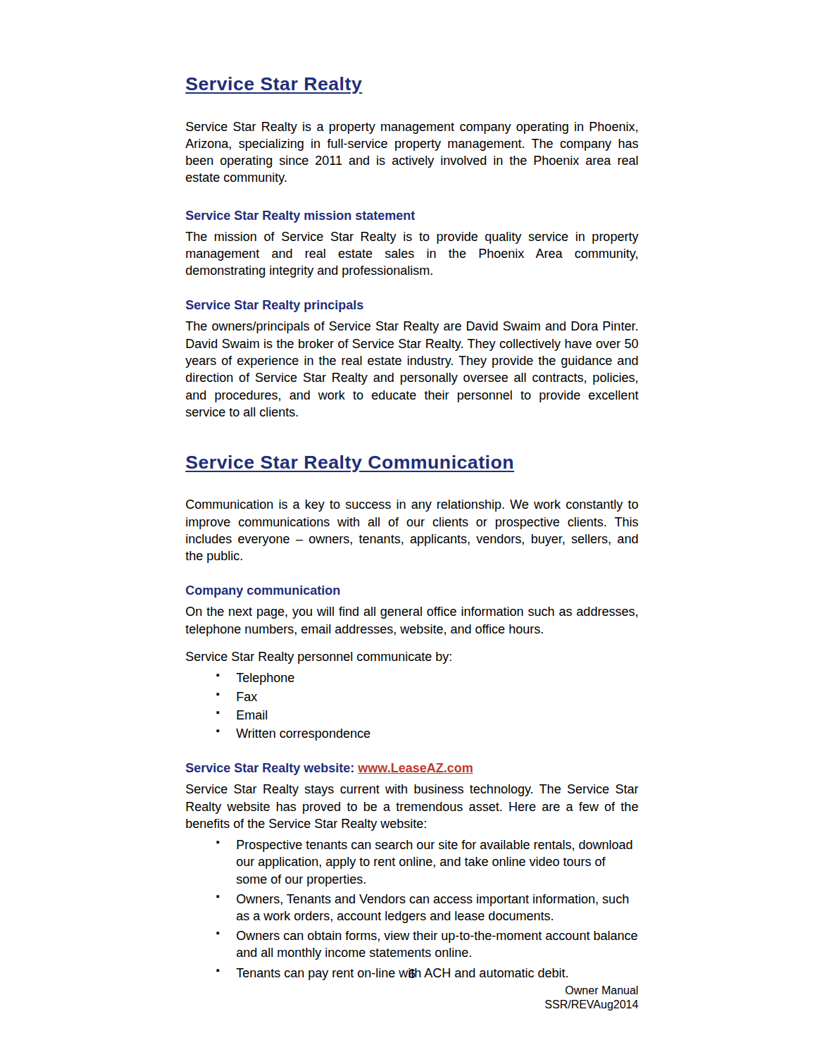Service Star Realty
Service Star Realty is a property management company operating in Phoenix, Arizona, specializing in full-service property management. The company has been operating since 2011 and is actively involved in the Phoenix area real estate community.
Service Star Realty mission statement
The mission of Service Star Realty is to provide quality service in property management and real estate sales in the Phoenix Area community, demonstrating integrity and professionalism.
Service Star Realty principals
The owners/principals of Service Star Realty are David Swaim and Dora Pinter. David Swaim is the broker of Service Star Realty. They collectively have over 50 years of experience in the real estate industry. They provide the guidance and direction of Service Star Realty and personally oversee all contracts, policies, and procedures, and work to educate their personnel to provide excellent service to all clients.
Service Star Realty Communication
Communication is a key to success in any relationship. We work constantly to improve communications with all of our clients or prospective clients. This includes everyone – owners, tenants, applicants, vendors, buyer, sellers, and the public.
Company communication
On the next page, you will find all general office information such as addresses, telephone numbers, email addresses, website, and office hours.
Service Star Realty personnel communicate by:
Telephone
Fax
Email
Written correspondence
Service Star Realty website: www.LeaseAZ.com
Service Star Realty stays current with business technology. The Service Star Realty website has proved to be a tremendous asset. Here are a few of the benefits of the Service Star Realty website:
Prospective tenants can search our site for available rentals, download our application, apply to rent online, and take online video tours of some of our properties.
Owners, Tenants and Vendors can access important information, such as a work orders, account ledgers and lease documents.
Owners can obtain forms, view their up-to-the-moment account balance and all monthly income statements online.
Tenants can pay rent on-line with ACH and automatic debit.
6
Owner Manual
SSR/REVAug2014